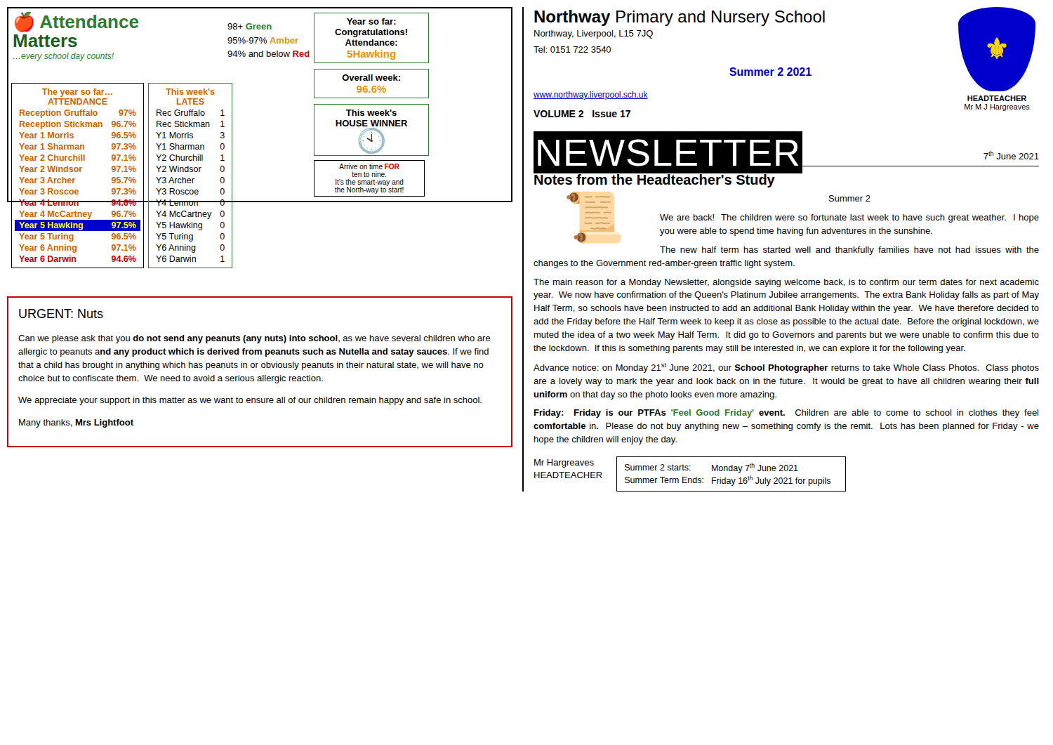🍎 Attendance
Matters
…every school day counts!
98+ Green
95%-97% Amber
94% and below Red
Year so far:
Congratulations!
Attendance:
5Hawking
Overall week:
96.6%
This week's
HOUSE WINNER
🕙
Arrive on time FOR
ten to nine.
It's the smart-way and
the North-way to start!
| The year so far… ATTENDANCE |
| --- |
| Reception Gruffalo | 97% |
| Reception Stickman | 96.7% |
| Year 1 Morris | 96.5% |
| Year 1 Sharman | 97.3% |
| Year 2 Churchill | 97.1% |
| Year 2 Windsor | 97.1% |
| Year 3 Archer | 95.7% |
| Year 3 Roscoe | 97.3% |
| Year 4 Lennon | 94.6% |
| Year 4 McCartney | 96.7% |
| Year 5 Hawking | 97.5% |
| Year 5 Turing | 96.5% |
| Year 6 Anning | 97.1% |
| Year 6 Darwin | 94.6% |
| This week's LATES |
| --- |
| Rec Gruffalo | 1 |
| Rec Stickman | 1 |
| Y1 Morris | 3 |
| Y1 Sharman | 0 |
| Y2 Churchill | 1 |
| Y2 Windsor | 0 |
| Y3 Archer | 0 |
| Y3 Roscoe | 0 |
| Y4 Lennon | 0 |
| Y4 McCartney | 0 |
| Y5 Hawking | 0 |
| Y5 Turing | 0 |
| Y6 Anning | 0 |
| Y6 Darwin | 1 |
URGENT: Nuts
Can we please ask that you do not send any peanuts (any nuts) into school, as we have several children who are allergic to peanuts and any product which is derived from peanuts such as Nutella and satay sauces. If we find that a child has brought in anything which has peanuts in or obviously peanuts in their natural state, we will have no choice but to confiscate them. We need to avoid a serious allergic reaction.
We appreciate your support in this matter as we want to ensure all of our children remain happy and safe in school.
Many thanks, Mrs Lightfoot
Northway Primary and Nursery School
Northway, Liverpool, L15 7JQ
Tel: 0151 722 3540
Summer 2 2021
www.northway.liverpool.sch.uk
VOLUME 2 Issue 17
⚜
HEADTEACHER Mr M J Hargreaves
NEWSLETTER
7th June 2021
Notes from the Headteacher's Study
📜
Summer 2
We are back! The children were so fortunate last week to have such great weather. I hope you were able to spend time having fun adventures in the sunshine.
The new half term has started well and thankfully families have not had issues with the changes to the Government red-amber-green traffic light system.
The main reason for a Monday Newsletter, alongside saying welcome back, is to confirm our term dates for next academic year. We now have confirmation of the Queen's Platinum Jubilee arrangements. The extra Bank Holiday falls as part of May Half Term, so schools have been instructed to add an additional Bank Holiday within the year. We have therefore decided to add the Friday before the Half Term week to keep it as close as possible to the actual date. Before the original lockdown, we muted the idea of a two week May Half Term. It did go to Governors and parents but we were unable to confirm this due to the lockdown. If this is something parents may still be interested in, we can explore it for the following year.
Advance notice: on Monday 21st June 2021, our School Photographer returns to take Whole Class Photos. Class photos are a lovely way to mark the year and look back on in the future. It would be great to have all children wearing their full uniform on that day so the photo looks even more amazing.
Friday: Friday is our PTFAs 'Feel Good Friday' event. Children are able to come to school in clothes they feel comfortable in. Please do not buy anything new – something comfy is the remit. Lots has been planned for Friday - we hope the children will enjoy the day.
Mr Hargreaves
HEADTEACHER
| Summer 2 starts: | Monday 7 th June 2021 |
| Summer Term Ends: | Friday 16 th July 2021 for pupils |